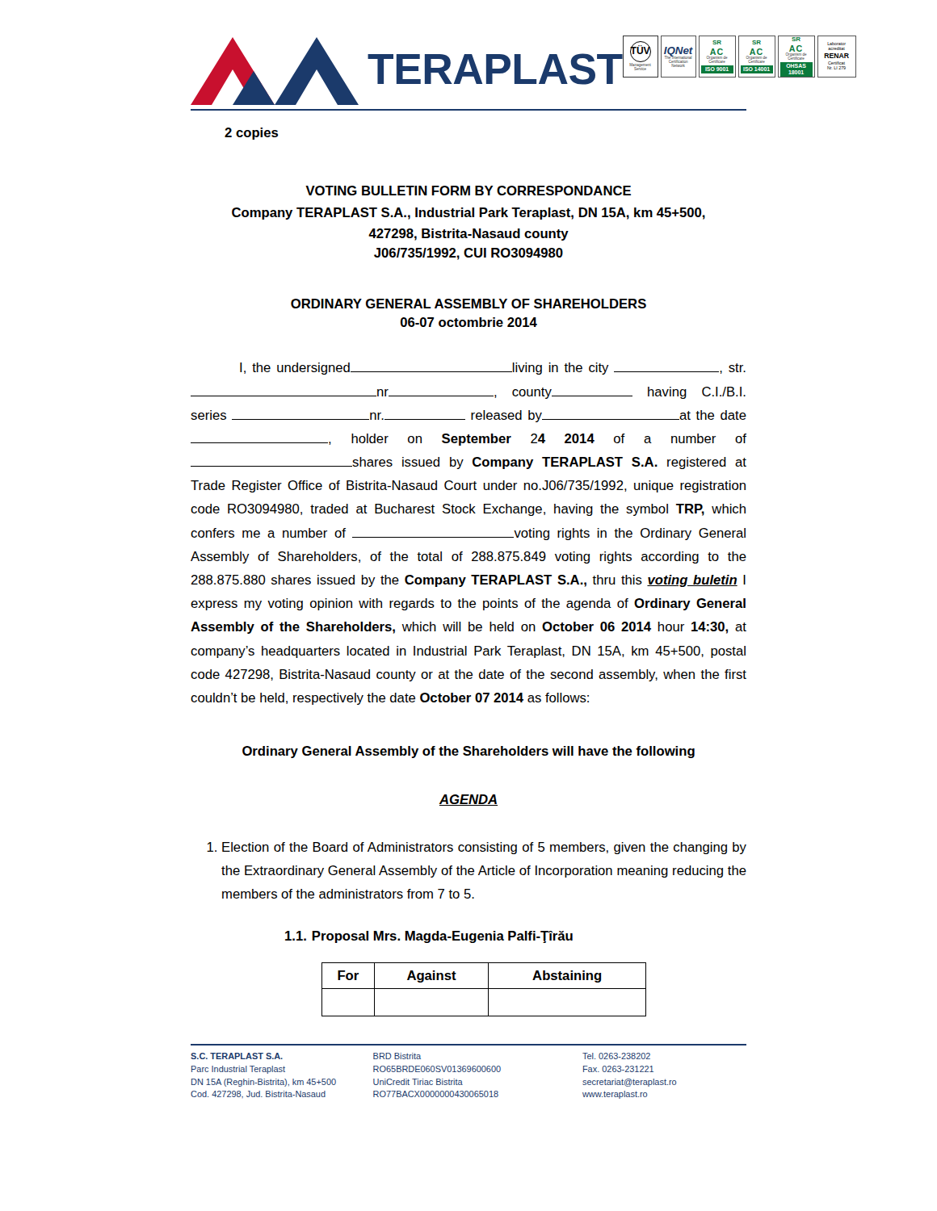TERAPLAST
TÜV
Management
Service
IQNet
The International
Certification Network
SR
AC
Organism de
Certificare
ISO 9001
SR
AC
Organism de
Certificare
ISO 14001
SR
AC
Organism de
Certificare
OHSAS 18001
Laborator
acreditat
RENAR
Certificat
Nr. LI 279
2 copies
VOTING BULLETIN FORM BY CORRESPONDANCE
Company TERAPLAST S.A., Industrial Park Teraplast, DN 15A, km 45+500, 427298, Bistrita-Nasaud county
J06/735/1992, CUI RO3094980
ORDINARY GENERAL ASSEMBLY OF SHAREHOLDERS 06-07 octombrie 2014
I, the undersigned living in the city , str. nr , county having C.I./B.I. series nr. released by at the date , holder on September 24 2014 of a number of shares issued by Company TERAPLAST S.A. registered at Trade Register Office of Bistrita-Nasaud Court under no.J06/735/1992, unique registration code RO3094980, traded at Bucharest Stock Exchange, having the symbol TRP, which confers me a number of voting rights in the Ordinary General Assembly of Shareholders, of the total of 288.875.849 voting rights according to the 288.875.880 shares issued by the Company TERAPLAST S.A., thru this voting buletin I express my voting opinion with regards to the points of the agenda of Ordinary General Assembly of the Shareholders, which will be held on October 06 2014 hour 14:30, at company’s headquarters located in Industrial Park Teraplast, DN 15A, km 45+500, postal code 427298, Bistrita-Nasaud county or at the date of the second assembly, when the first couldn’t be held, respectively the date October 07 2014 as follows:
Ordinary General Assembly of the Shareholders will have the following
AGENDA
Election of the Board of Administrators consisting of 5 members, given the changing by the Extraordinary General Assembly of the Article of Incorporation meaning reducing the members of the administrators from 7 to 5.
1.1. Proposal Mrs. Magda-Eugenia Palfi-Ţîrău
| For | Against | Abstaining |
| --- | --- | --- |
S.C. TERAPLAST S.A.
Parc Industrial Teraplast
DN 15A (Reghin-Bistrita), km 45+500
Cod. 427298, Jud. Bistrita-Nasaud
BRD Bistrita
RO65BRDE060SV01369600600
UniCredit Tiriac Bistrita
RO77BACX0000000430065018
Tel. 0263-238202
Fax. 0263-231221
secretariat@teraplast.ro
www.teraplast.ro